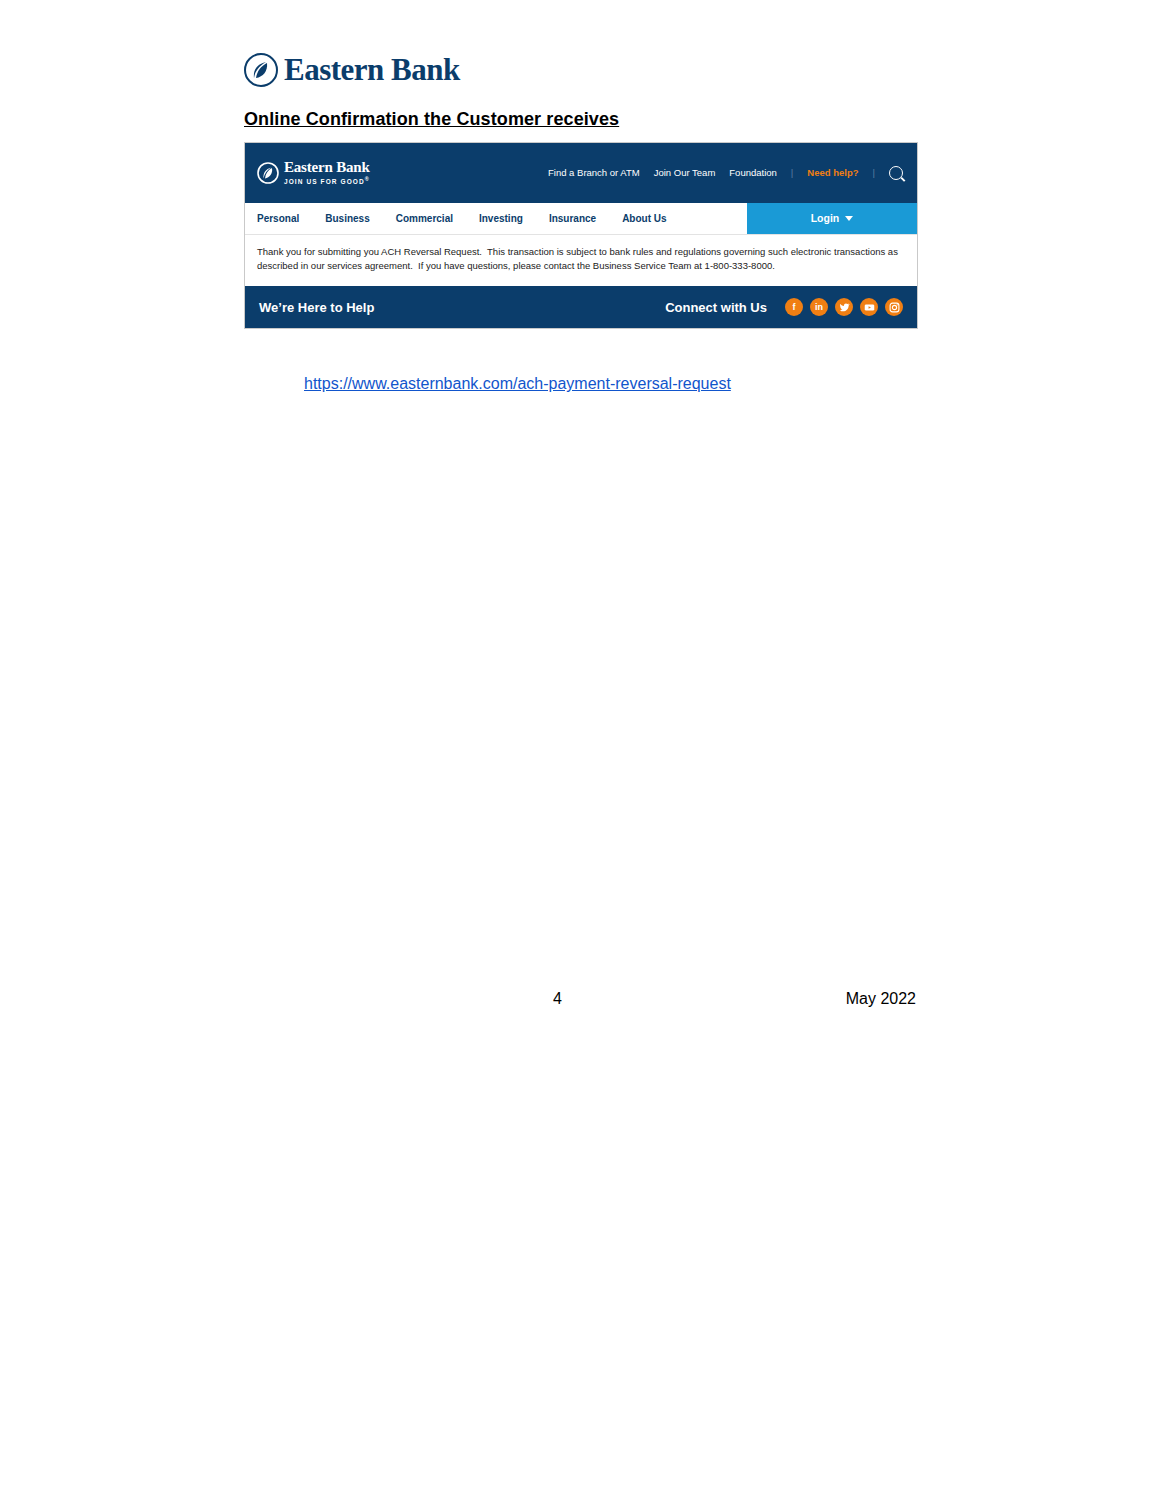Eastern Bank
Online Confirmation the Customer receives
Eastern Bank
JOIN US FOR GOOD®
Find a Branch or ATM Join Our Team Foundation | Need help? |
Personal Business Commercial Investing Insurance About Us
Login
Thank you for submitting you ACH Reversal Request. This transaction is subject to bank rules and regulations governing such electronic transactions as described in our services agreement. If you have questions, please contact the Business Service Team at 1-800-333-8000.
We’re Here to Help
Connect with Us
f in
https://www.easternbank.com/ach-payment-reversal-request
4
May 2022